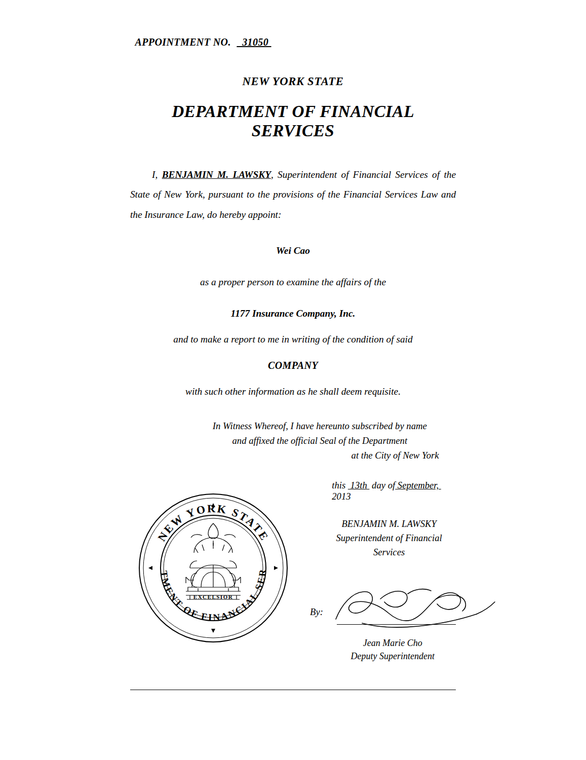APPOINTMENT NO. 31050
NEW YORK STATE
DEPARTMENT OF FINANCIAL SERVICES
I, BENJAMIN M. LAWSKY, Superintendent of Financial Services of the State of New York, pursuant to the provisions of the Financial Services Law and the Insurance Law, do hereby appoint:
Wei Cao
as a proper person to examine the affairs of the
1177 Insurance Company, Inc.
and to make a report to me in writing of the condition of said
COMPANY
with such other information as he shall deem requisite.
In Witness Whereof, I have hereunto subscribed by name and affixed the official Seal of the Department at the City of New York
NEW YORK STATE DEPARTMENT OF FINANCIAL SERVICES EXCELSIOR
this 13th day of September, 2013
BENJAMIN M. LAWSKY Superintendent of Financial Services
By:
Jean Marie Cho Deputy Superintendent